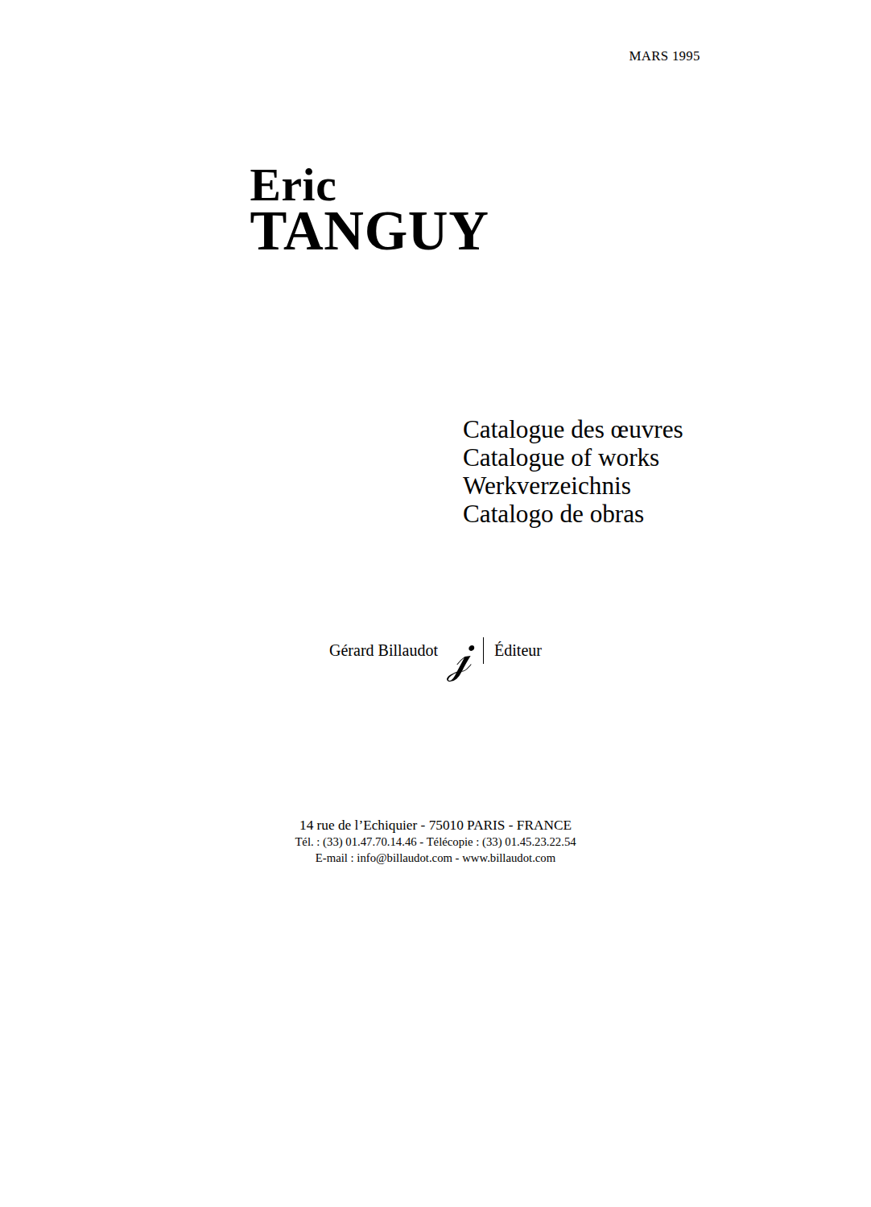MARS 1995
Eric TANGUY
Catalogue des œuvres Catalogue of works Werkverzeichnis Catalogo de obras
Gérard Billaudot 𝒿 Éditeur
14 rue de l’Echiquier - 75010 PARIS - FRANCE
Tél. : (33) 01.47.70.14.46 - Télécopie : (33) 01.45.23.22.54
E-mail : info@billaudot.com - www.billaudot.com